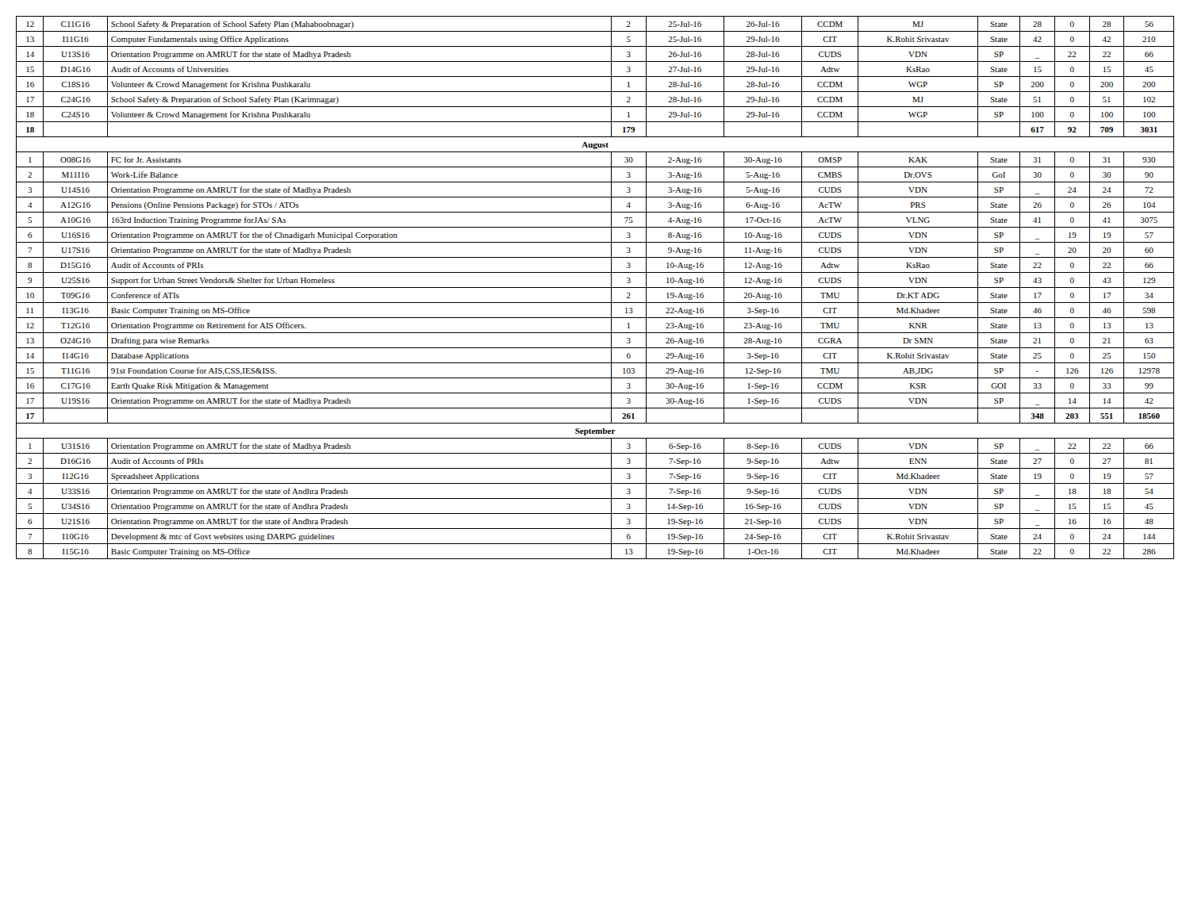| 12 | C11G16 | School Safety & Preparation of School Safety Plan (Mahaboobnagar) | 2 | 25-Jul-16 | 26-Jul-16 | CCDM | MJ | State | 28 | 0 | 28 | 56 |
| 13 | I11G16 | Computer Fundamentals using Office Applications | 5 | 25-Jul-16 | 29-Jul-16 | CIT | K.Rohit Srivastav | State | 42 | 0 | 42 | 210 |
| 14 | U13S16 | Orientation Programme on AMRUT for the state of Madhya Pradesh | 3 | 26-Jul-16 | 28-Jul-16 | CUDS | VDN | SP | _ | 22 | 22 | 66 |
| 15 | D14G16 | Audit of Accounts of Universities | 3 | 27-Jul-16 | 29-Jul-16 | Adtw | KsRao | State | 15 | 0 | 15 | 45 |
| 16 | C18S16 | Volunteer & Crowd Management for Krishna Pushkaralu | 1 | 28-Jul-16 | 28-Jul-16 | CCDM | WGP | SP | 200 | 0 | 200 | 200 |
| 17 | C24G16 | School Safety & Preparation of School Safety Plan (Karimnagar) | 2 | 28-Jul-16 | 29-Jul-16 | CCDM | MJ | State | 51 | 0 | 51 | 102 |
| 18 | C24S16 | Volunteer & Crowd Management for Krishna Pushkaralu | 1 | 29-Jul-16 | 29-Jul-16 | CCDM | WGP | SP | 100 | 0 | 100 | 100 |
| 18 | | | 179 | | | | | | 617 | 92 | 709 | 3031 |
| August |
| 1 | O08G16 | FC for Jr. Assistants | 30 | 2-Aug-16 | 30-Aug-16 | OMSP | KAK | State | 31 | 0 | 31 | 930 |
| 2 | M11I16 | Work-Life Balance | 3 | 3-Aug-16 | 5-Aug-16 | CMBS | Dr.OVS | GoI | 30 | 0 | 30 | 90 |
| 3 | U14S16 | Orientation Programme on AMRUT for the state of Madhya Pradesh | 3 | 3-Aug-16 | 5-Aug-16 | CUDS | VDN | SP | _ | 24 | 24 | 72 |
| 4 | A12G16 | Pensions (Online Pensions Package) for STOs / ATOs | 4 | 3-Aug-16 | 6-Aug-16 | AcTW | PRS | State | 26 | 0 | 26 | 104 |
| 5 | A10G16 | 163rd Induction Training Programme forJAs/ SAs | 75 | 4-Aug-16 | 17-Oct-16 | AcTW | VLNG | State | 41 | 0 | 41 | 3075 |
| 6 | U16S16 | Orientation Programme on AMRUT for the of Chnadigarh Municipal Corporation | 3 | 8-Aug-16 | 10-Aug-16 | CUDS | VDN | SP | _ | 19 | 19 | 57 |
| 7 | U17S16 | Orientation Programme on AMRUT for the state of Madhya Pradesh | 3 | 9-Aug-16 | 11-Aug-16 | CUDS | VDN | SP | _ | 20 | 20 | 60 |
| 8 | D15G16 | Audit of Accounts of PRIs | 3 | 10-Aug-16 | 12-Aug-16 | Adtw | KsRao | State | 22 | 0 | 22 | 66 |
| 9 | U25S16 | Support for Urban Street Vendors& Shelter for Urban Homeless | 3 | 10-Aug-16 | 12-Aug-16 | CUDS | VDN | SP | 43 | 0 | 43 | 129 |
| 10 | T09G16 | Conference of ATIs | 2 | 19-Aug-16 | 20-Aug-16 | TMU | Dr.KT ADG | State | 17 | 0 | 17 | 34 |
| 11 | I13G16 | Basic Computer Training on MS-Office | 13 | 22-Aug-16 | 3-Sep-16 | CIT | Md.Khadeer | State | 46 | 0 | 46 | 598 |
| 12 | T12G16 | Orientation Programme on Retirement for AIS Officers. | 1 | 23-Aug-16 | 23-Aug-16 | TMU | KNR | State | 13 | 0 | 13 | 13 |
| 13 | O24G16 | Drafting para wise Remarks | 3 | 26-Aug-16 | 28-Aug-16 | CGRA | Dr SMN | State | 21 | 0 | 21 | 63 |
| 14 | I14G16 | Database Applications | 6 | 29-Aug-16 | 3-Sep-16 | CIT | K.Rohit Srivastav | State | 25 | 0 | 25 | 150 |
| 15 | T11G16 | 91st Foundation Course for AIS,CSS,IES&ISS. | 103 | 29-Aug-16 | 12-Sep-16 | TMU | AB,JDG | SP | - | 126 | 126 | 12978 |
| 16 | C17G16 | Earth Quake Risk Mitigation & Management | 3 | 30-Aug-16 | 1-Sep-16 | CCDM | KSR | GOI | 33 | 0 | 33 | 99 |
| 17 | U19S16 | Orientation Programme on AMRUT for the state of Madhya Pradesh | 3 | 30-Aug-16 | 1-Sep-16 | CUDS | VDN | SP | _ | 14 | 14 | 42 |
| 17 | | | 261 | | | | | | 348 | 203 | 551 | 18560 |
| September |
| 1 | U31S16 | Orientation Programme on AMRUT for the state of Madhya Pradesh | 3 | 6-Sep-16 | 8-Sep-16 | CUDS | VDN | SP | _ | 22 | 22 | 66 |
| 2 | D16G16 | Audit of Accounts of PRIs | 3 | 7-Sep-16 | 9-Sep-16 | Adtw | ENN | State | 27 | 0 | 27 | 81 |
| 3 | I12G16 | Spreadsheet Applications | 3 | 7-Sep-16 | 9-Sep-16 | CIT | Md.Khadeer | State | 19 | 0 | 19 | 57 |
| 4 | U33S16 | Orientation Programme on AMRUT for the state of Andhra Pradesh | 3 | 7-Sep-16 | 9-Sep-16 | CUDS | VDN | SP | _ | 18 | 18 | 54 |
| 5 | U34S16 | Orientation Programme on AMRUT for the state of Andhra Pradesh | 3 | 14-Sep-16 | 16-Sep-16 | CUDS | VDN | SP | _ | 15 | 15 | 45 |
| 6 | U21S16 | Orientation Programme on AMRUT for the state of Andhra Pradesh | 3 | 19-Sep-16 | 21-Sep-16 | CUDS | VDN | SP | _ | 16 | 16 | 48 |
| 7 | I10G16 | Development & mtc of Govt websites using DARPG guidelines | 6 | 19-Sep-16 | 24-Sep-16 | CIT | K.Rohit Srivastav | State | 24 | 0 | 24 | 144 |
| 8 | I15G16 | Basic Computer Training on MS-Office | 13 | 19-Sep-16 | 1-Oct-16 | CIT | Md.Khadeer | State | 22 | 0 | 22 | 286 |